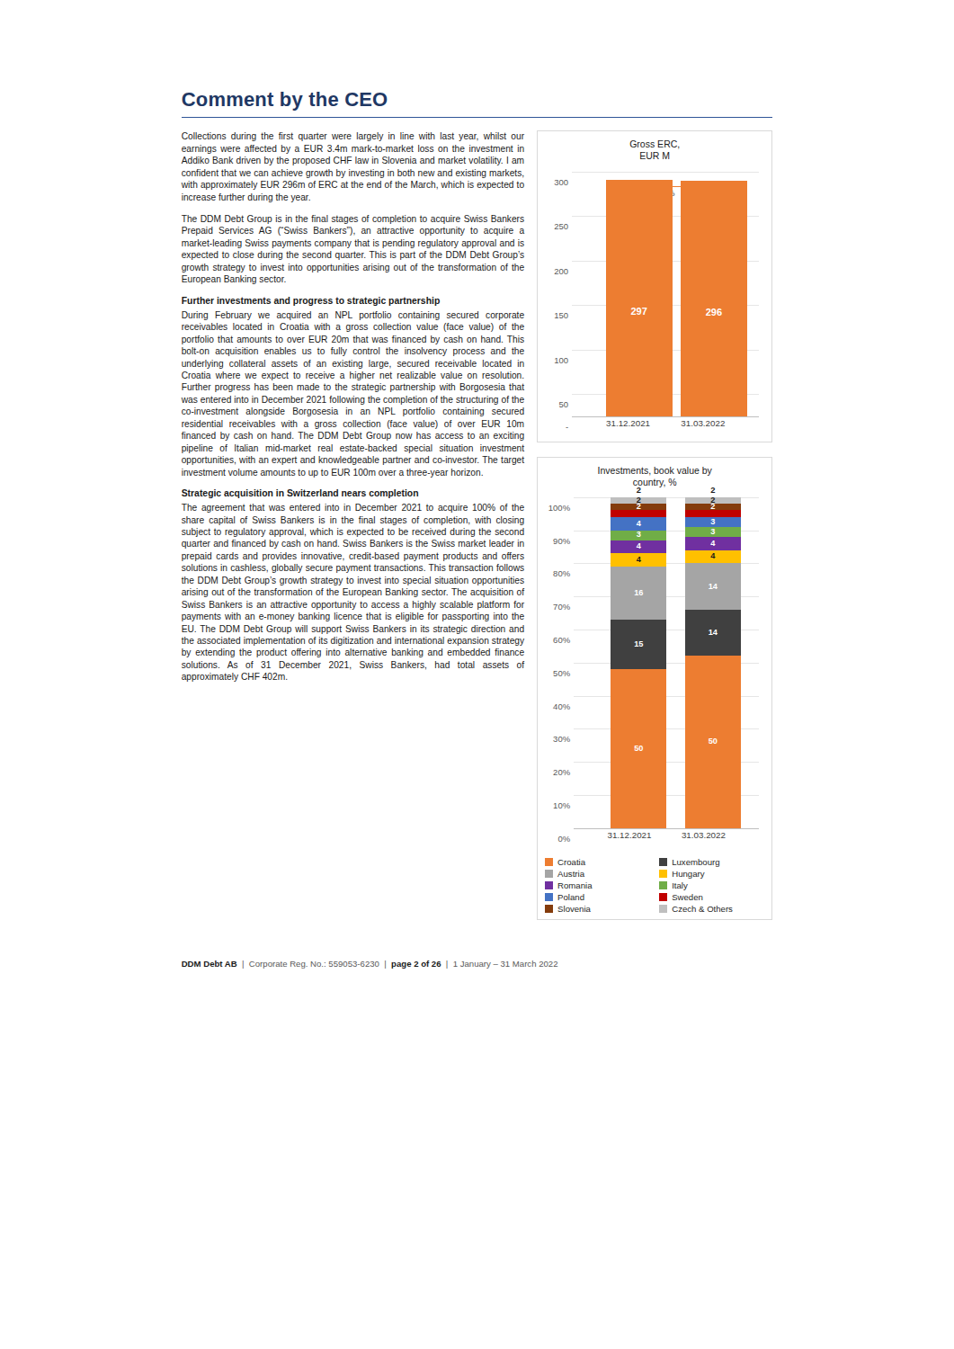Comment by the CEO
Collections during the first quarter were largely in line with last year, whilst our earnings were affected by a EUR 3.4m mark-to-market loss on the investment in Addiko Bank driven by the proposed CHF law in Slovenia and market volatility. I am confident that we can achieve growth by investing in both new and existing markets, with approximately EUR 296m of ERC at the end of the March, which is expected to increase further during the year.
The DDM Debt Group is in the final stages of completion to acquire Swiss Bankers Prepaid Services AG (“Swiss Bankers”), an attractive opportunity to acquire a market-leading Swiss payments company that is pending regulatory approval and is expected to close during the second quarter. This is part of the DDM Debt Group’s growth strategy to invest into opportunities arising out of the transformation of the European Banking sector.
Further investments and progress to strategic partnership
During February we acquired an NPL portfolio containing secured corporate receivables located in Croatia with a gross collection value (face value) of the portfolio that amounts to over EUR 20m that was financed by cash on hand. This bolt-on acquisition enables us to fully control the insolvency process and the underlying collateral assets of an existing large, secured receivable located in Croatia where we expect to receive a higher net realizable value on resolution. Further progress has been made to the strategic partnership with Borgosesia that was entered into in December 2021 following the completion of the structuring of the co-investment alongside Borgosesia in an NPL portfolio containing secured residential receivables with a gross collection (face value) of over EUR 10m financed by cash on hand. The DDM Debt Group now has access to an exciting pipeline of Italian mid-market real estate-backed special situation investment opportunities, with an expert and knowledgeable partner and co-investor. The target investment volume amounts to up to EUR 100m over a three-year horizon.
Strategic acquisition in Switzerland nears completion
The agreement that was entered into in December 2021 to acquire 100% of the share capital of Swiss Bankers is in the final stages of completion, with closing subject to regulatory approval, which is expected to be received during the second quarter and financed by cash on hand. Swiss Bankers is the Swiss market leader in prepaid cards and provides innovative, credit-based payment products and offers solutions in cashless, globally secure payment transactions. This transaction follows the DDM Debt Group’s growth strategy to invest into special situation opportunities arising out of the transformation of the European Banking sector. The acquisition of Swiss Bankers is an attractive opportunity to access a highly scalable platform for payments with an e-money banking licence that is eligible for passporting into the EU. The DDM Debt Group will support Swiss Bankers in its strategic direction and the associated implementation of its digitization and international expansion strategy by extending the product offering into alternative banking and embedded finance solutions. As of 31 December 2021, Swiss Bankers, had total assets of approximately CHF 402m.
Gross ERC,
EUR M
300 250 200 150 100 50 -
(0)%
297
296
31.12.2021 31.03.2022
Investments, book value by
country, %
100% 90% 80% 70% 60% 50% 40% 30% 20% 10% 0%
2
2
2
4
3
4
4
16
15
50
2
2
2
3
3
4
4
14
14
50
31.12.2021 31.03.2022
Croatia
Luxembourg
Austria
Hungary
Romania
Italy
Poland
Sweden
Slovenia
Czech & Others
DDM Debt AB | Corporate Reg. No.: 559053-6230 | page 2 of 26 | 1 January – 31 March 2022